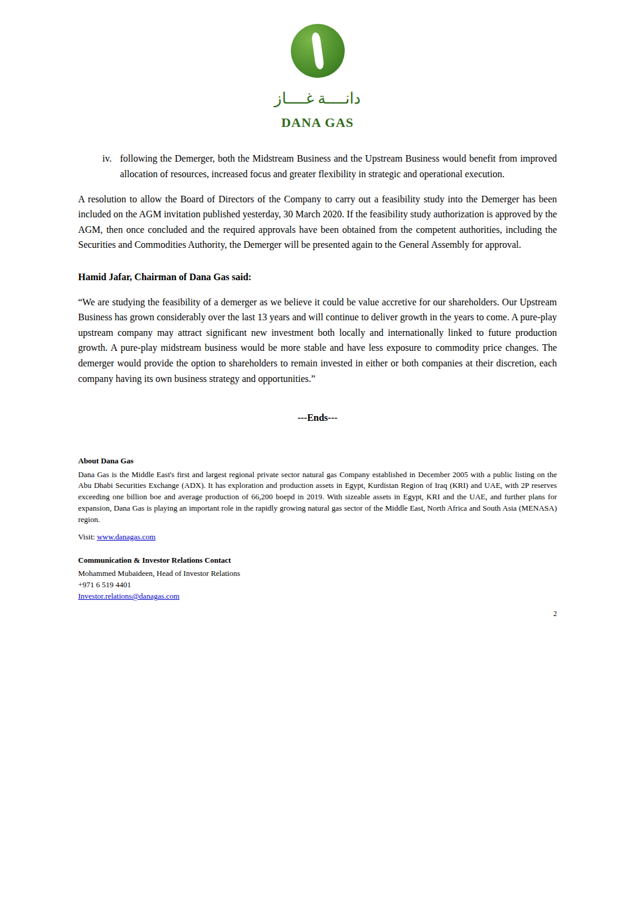دانــــة غــــاز
DANA GAS
following the Demerger, both the Midstream Business and the Upstream Business would benefit from improved allocation of resources, increased focus and greater flexibility in strategic and operational execution.
A resolution to allow the Board of Directors of the Company to carry out a feasibility study into the Demerger has been included on the AGM invitation published yesterday, 30 March 2020. If the feasibility study authorization is approved by the AGM, then once concluded and the required approvals have been obtained from the competent authorities, including the Securities and Commodities Authority, the Demerger will be presented again to the General Assembly for approval.
Hamid Jafar, Chairman of Dana Gas said:
“We are studying the feasibility of a demerger as we believe it could be value accretive for our shareholders. Our Upstream Business has grown considerably over the last 13 years and will continue to deliver growth in the years to come. A pure-play upstream company may attract significant new investment both locally and internationally linked to future production growth. A pure-play midstream business would be more stable and have less exposure to commodity price changes. The demerger would provide the option to shareholders to remain invested in either or both companies at their discretion, each company having its own business strategy and opportunities.”
---Ends---
About Dana Gas
Dana Gas is the Middle East's first and largest regional private sector natural gas Company established in December 2005 with a public listing on the Abu Dhabi Securities Exchange (ADX). It has exploration and production assets in Egypt, Kurdistan Region of Iraq (KRI) and UAE, with 2P reserves exceeding one billion boe and average production of 66,200 boepd in 2019. With sizeable assets in Egypt, KRI and the UAE, and further plans for expansion, Dana Gas is playing an important role in the rapidly growing natural gas sector of the Middle East, North Africa and South Asia (MENASA) region.
Visit: www.danagas.com
Communication & Investor Relations Contact
Mohammed Mubaideen, Head of Investor Relations
+971 6 519 4401
Investor.relations@danagas.com
2